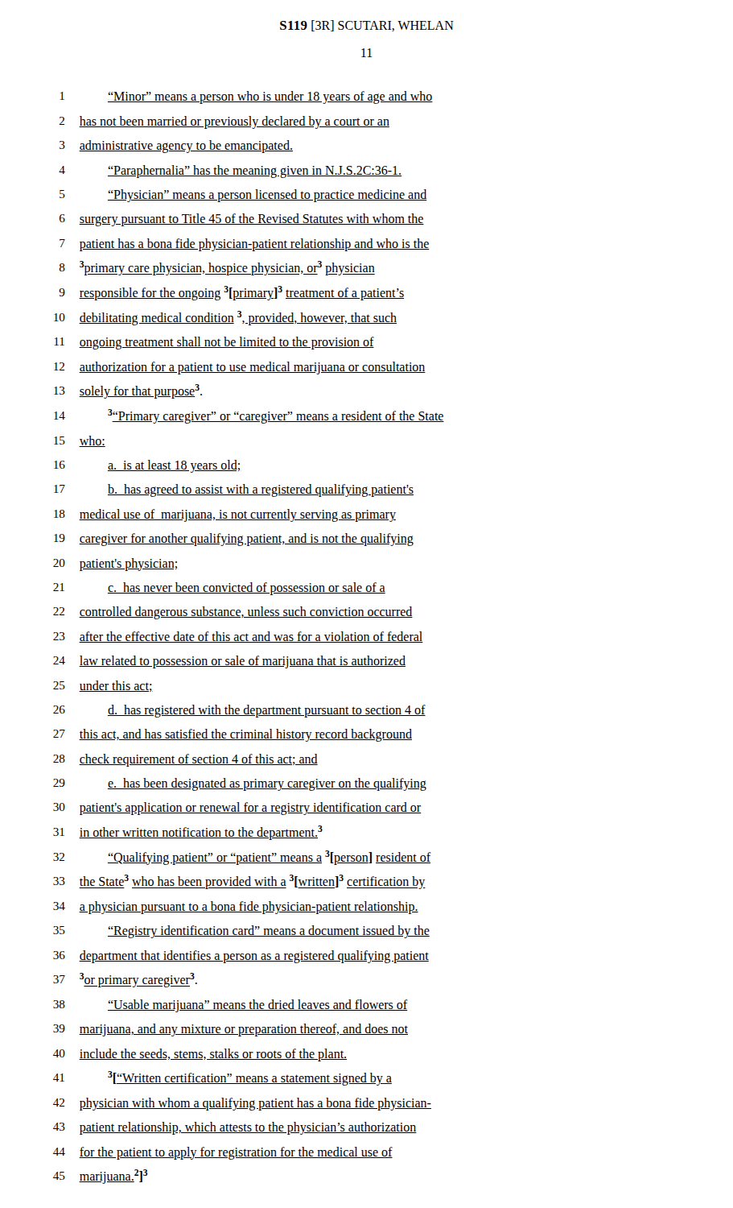S119 [3R] SCUTARI, WHELAN
11
“Minor” means a person who is under 18 years of age and who
has not been married or previously declared by a court or an
administrative agency to be emancipated.
“Paraphernalia” has the meaning given in N.J.S.2C:36-1.
“Physician” means a person licensed to practice medicine and
surgery pursuant to Title 45 of the Revised Statutes with whom the
patient has a bona fide physician-patient relationship and who is the
3 primary care physician, hospice physician, or 3 physician
responsible for the ongoing 3[primary] 3 treatment of a patient’s
debilitating medical condition 3, provided, however, that such
ongoing treatment shall not be limited to the provision of
authorization for a patient to use medical marijuana or consultation
solely for that purpose 3.
3“Primary caregiver” or “caregiver” means a resident of the State
who:
a. is at least 18 years old;
b. has agreed to assist with a registered qualifying patient's
medical use of marijuana, is not currently serving as primary
caregiver for another qualifying patient, and is not the qualifying
patient's physician;
c. has never been convicted of possession or sale of a
controlled dangerous substance, unless such conviction occurred
after the effective date of this act and was for a violation of federal
law related to possession or sale of marijuana that is authorized
under this act;
d. has registered with the department pursuant to section 4 of
this act, and has satisfied the criminal history record background
check requirement of section 4 of this act; and
e. has been designated as primary caregiver on the qualifying
patient's application or renewal for a registry identification card or
in other written notification to the department. 3
“Qualifying patient” or “patient” means a 3[person] resident of
the State 3 who has been provided with a 3[written] 3 certification by
a physician pursuant to a bona fide physician-patient relationship.
“Registry identification card” means a document issued by the
department that identifies a person as a registered qualifying patient
3 or primary caregiver 3.
“Usable marijuana” means the dried leaves and flowers of
marijuana, and any mixture or preparation thereof, and does not
include the seeds, stems, stalks or roots of the plant.
3[“Written certification” means a statement signed by a
physician with whom a qualifying patient has a bona fide physician-
patient relationship, which attests to the physician’s authorization
for the patient to apply for registration for the medical use of
marijuana. 2] 3